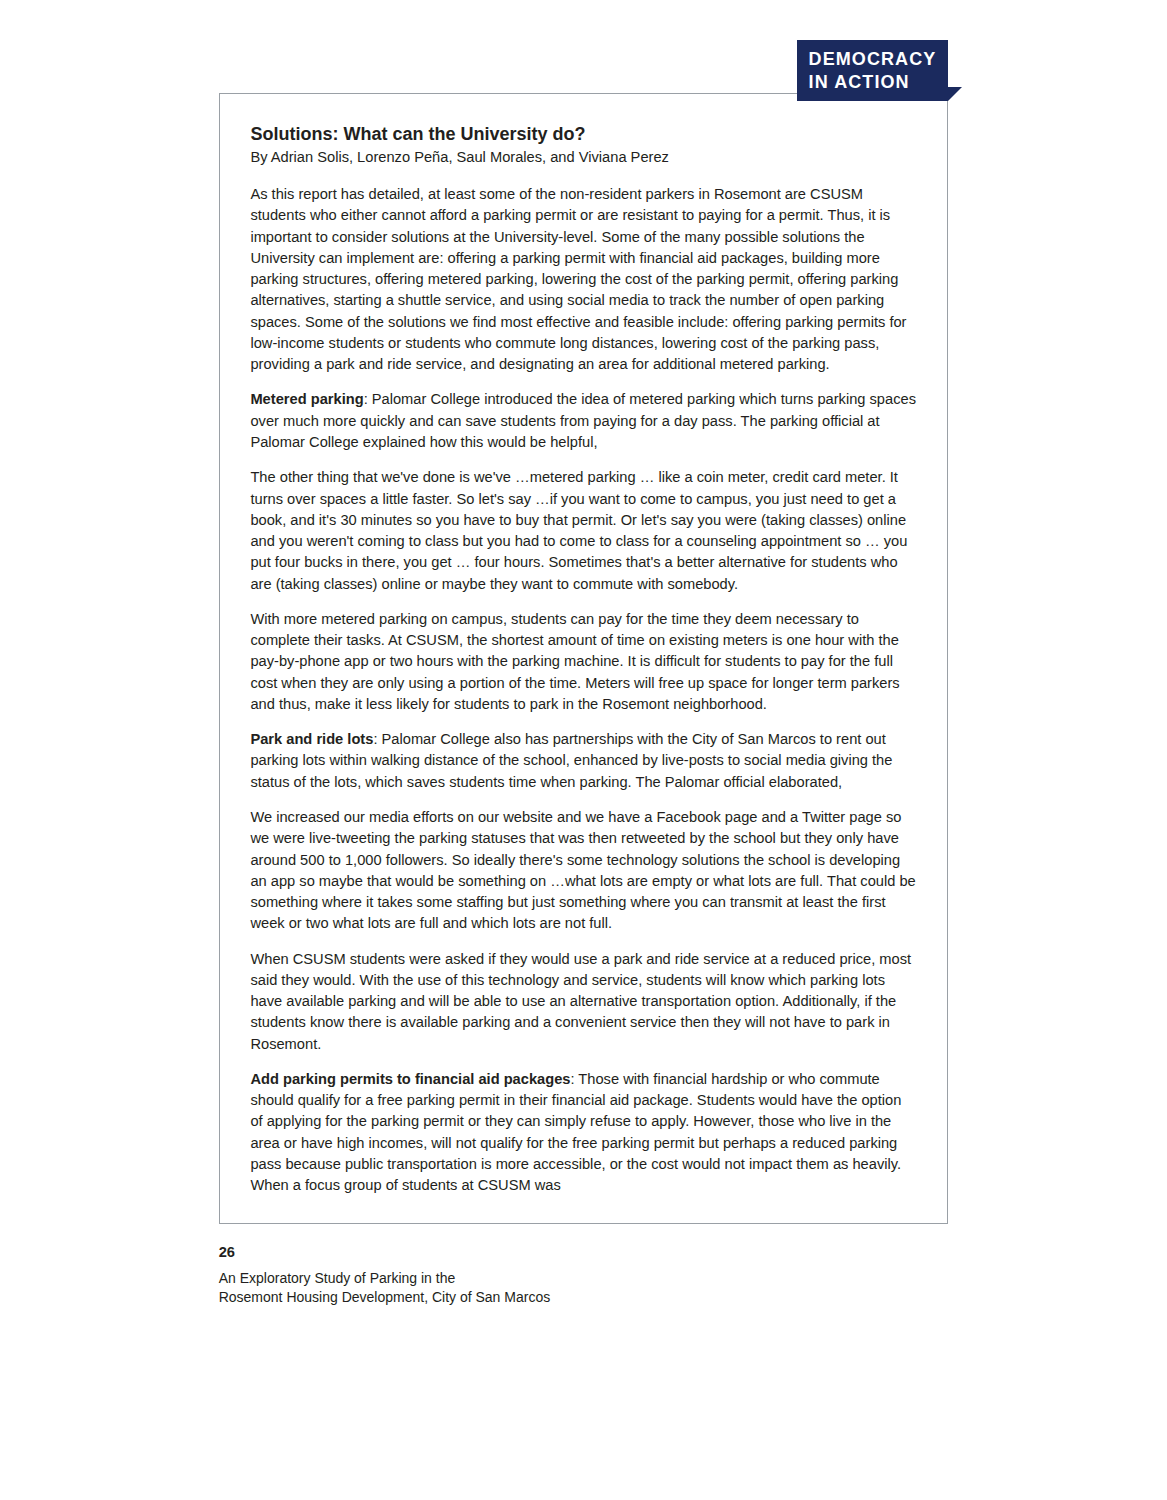DEMOCRACY IN ACTION
Solutions: What can the University do?
By Adrian Solis, Lorenzo Peña, Saul Morales, and Viviana Perez
As this report has detailed, at least some of the non-resident parkers in Rosemont are CSUSM students who either cannot afford a parking permit or are resistant to paying for a permit. Thus, it is important to consider solutions at the University-level. Some of the many possible solutions the University can implement are: offering a parking permit with financial aid packages, building more parking structures, offering metered parking, lowering the cost of the parking permit, offering parking alternatives, starting a shuttle service, and using social media to track the number of open parking spaces. Some of the solutions we find most effective and feasible include: offering parking permits for low-income students or students who commute long distances, lowering cost of the parking pass, providing a park and ride service, and designating an area for additional metered parking.
Metered parking: Palomar College introduced the idea of metered parking which turns parking spaces over much more quickly and can save students from paying for a day pass. The parking official at Palomar College explained how this would be helpful,
The other thing that we've done is we've …metered parking … like a coin meter, credit card meter. It turns over spaces a little faster. So let's say …if you want to come to campus, you just need to get a book, and it's 30 minutes so you have to buy that permit. Or let's say you were (taking classes) online and you weren't coming to class but you had to come to class for a counseling appointment so … you put four bucks in there, you get … four hours. Sometimes that's a better alternative for students who are (taking classes) online or maybe they want to commute with somebody.
With more metered parking on campus, students can pay for the time they deem necessary to complete their tasks. At CSUSM, the shortest amount of time on existing meters is one hour with the pay-by-phone app or two hours with the parking machine. It is difficult for students to pay for the full cost when they are only using a portion of the time. Meters will free up space for longer term parkers and thus, make it less likely for students to park in the Rosemont neighborhood.
Park and ride lots: Palomar College also has partnerships with the City of San Marcos to rent out parking lots within walking distance of the school, enhanced by live-posts to social media giving the status of the lots, which saves students time when parking. The Palomar official elaborated,
We increased our media efforts on our website and we have a Facebook page and a Twitter page so we were live-tweeting the parking statuses that was then retweeted by the school but they only have around 500 to 1,000 followers. So ideally there's some technology solutions the school is developing an app so maybe that would be something on …what lots are empty or what lots are full. That could be something where it takes some staffing but just something where you can transmit at least the first week or two what lots are full and which lots are not full.
When CSUSM students were asked if they would use a park and ride service at a reduced price, most said they would. With the use of this technology and service, students will know which parking lots have available parking and will be able to use an alternative transportation option. Additionally, if the students know there is available parking and a convenient service then they will not have to park in Rosemont.
Add parking permits to financial aid packages: Those with financial hardship or who commute should qualify for a free parking permit in their financial aid package. Students would have the option of applying for the parking permit or they can simply refuse to apply. However, those who live in the area or have high incomes, will not qualify for the free parking permit but perhaps a reduced parking pass because public transportation is more accessible, or the cost would not impact them as heavily. When a focus group of students at CSUSM was
26
An Exploratory Study of Parking in the
Rosemont Housing Development, City of San Marcos